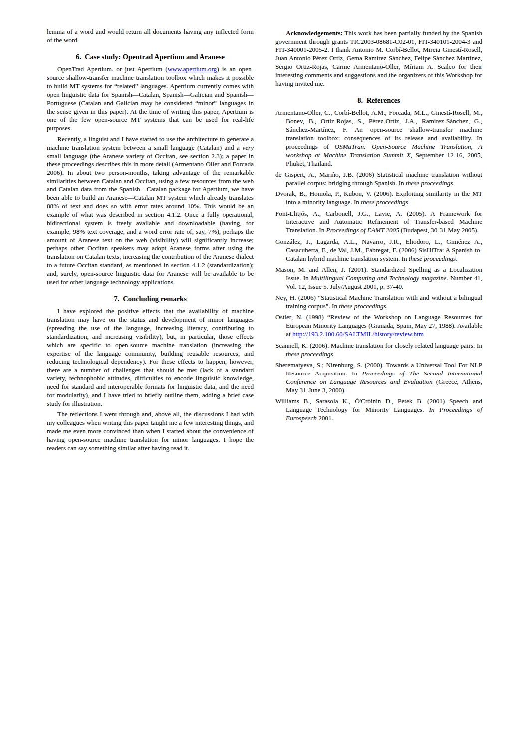lemma of a word and would return all documents having any inflected form of the word.
6. Case study: Opentrad Apertium and Aranese
OpenTrad Apertium. or just Apertium (www.apertium.org) is an open-source shallow-transfer machine translation toolbox which makes it possible to build MT systems for “related” languages. Apertium currently comes with open linguistic data for Spanish—Catalan, Spanish—Galician and Spanish—Portuguese (Catalan and Galician may be considered “minor” languages in the sense given in this paper). At the time of writing this paper, Apertium is one of the few open-source MT systems that can be used for real-life purposes.
Recently, a linguist and I have started to use the architecture to generate a machine translation system between a small language (Catalan) and a very small language (the Aranese variety of Occitan, see section 2.3); a paper in these proceedings describes this in more detail (Armentano-Oller and Forcada 2006). In about two person-months, taking advantage of the remarkable similarities between Catalan and Occitan, using a few resources from the web and Catalan data from the Spanish—Catalan package for Apertium, we have been able to build an Aranese—Catalan MT system which already translates 88% of text and does so with error rates around 10%. This would be an example of what was described in section 4.1.2. Once a fully operational, bidirectional system is freely available and downloadable (having, for example, 98% text coverage, and a word error rate of, say, 7%), perhaps the amount of Aranese text on the web (visibility) will significantly increase; perhaps other Occitan speakers may adopt Aranese forms after using the translation on Catalan texts, increasing the contribution of the Aranese dialect to a future Occitan standard, as mentioned in section 4.1.2 (standardization); and, surely, open-source linguistic data for Aranese will be available to be used for other language technology applications.
7. Concluding remarks
I have explored the positive effects that the availability of machine translation may have on the status and development of minor languages (spreading the use of the language, increasing literacy, contributing to standardization, and increasing visibility), but, in particular, those effects which are specific to open-source machine translation (increasing the expertise of the language community, building reusable resources, and reducing technological dependency). For these effects to happen, however, there are a number of challenges that should be met (lack of a standard variety, technophobic attitudes, difficulties to encode linguistic knowledge, need for standard and interoperable formats for linguistic data, and the need for modularity), and I have tried to briefly outline them, adding a brief case study for illustration.
The reflections I went through and, above all, the discussions I had with my colleagues when writing this paper taught me a few interesting things, and made me even more convinced than when I started about the convenience of having open-source machine translation for minor languages. I hope the readers can say something similar after having read it.
Acknowledgements: This work has been partially funded by the Spanish government through grants TIC2003-08681-C02-01, FIT-340101-2004-3 and FIT-340001-2005-2. I thank Antonio M. Corbí-Bellot, Mireia Ginestí-Rosell, Juan Antonio Pérez-Ortiz, Gema Ramírez-Sánchez, Felipe Sánchez-Martínez, Sergio Ortiz-Rojas, Carme Armentano-Oller, Míriam A. Scalco for their interesting comments and suggestions and the organizers of this Workshop for having invited me.
8. References
Armentano-Oller, C., Corbí-Bellot, A.M., Forcada, M.L., Ginestí-Rosell, M., Bonev, B., Ortiz-Rojas, S., Pérez-Ortiz, J.A., Ramírez-Sánchez, G., Sánchez-Martínez, F. An open-source shallow-transfer machine translation toolbox: consequences of its release and availability. In proceedings of OSMaTran: Open-Source Machine Translation, A workshop at Machine Translation Summit X, September 12-16, 2005, Phuket, Thailand.
de Gispert, A., Mariño, J.B. (2006) Statistical machine translation without parallel corpus: bridging through Spanish. In these proceedings.
Dvorak, B., Homola, P., Kubon, V. (2006). Exploiting similarity in the MT into a minority language. In these proceedings.
Font-Llitjós, A., Carbonell, J.G., Lavie, A. (2005). A Framework for Interactive and Automatic Refinement of Transfer-based Machine Translation. In Proceedings of EAMT 2005 (Budapest, 30-31 May 2005).
González, J., Lagarda, A.L., Navarro, J.R., Eliodoro, L., Giménez A., Casacuberta, F., de Val, J.M., Fabregat, F. (2006) SisHiTra: A Spanish-to-Catalan hybrid machine translation system. In these proceedings.
Mason, M. and Allen, J. (2001). Standardized Spelling as a Localization Issue. In Multilingual Computing and Technology magazine. Number 41, Vol. 12, Issue 5. July/August 2001, p. 37-40.
Ney, H. (2006) “Statistical Machine Translation with and without a bilingual training corpus”. In these proceedings.
Ostler, N. (1998) “Review of the Workshop on Language Resources for European Minority Languages (Granada, Spain, May 27, 1988). Available at http://193.2.100.60/SALTMIL/history/review.htm
Scannell, K. (2006). Machine translation for closely related language pairs. In these proceedings.
Sherematyeva, S.; Nirenburg, S. (2000). Towards a Universal Tool For NLP Resource Acquisition. In Proceedings of The Second International Conference on Language Resources and Evaluation (Greece, Athens, May 31-June 3, 2000).
Williams B., Sarasola K., Ó'Cróinin D., Petek B. (2001) Speech and Language Technology for Minority Languages. In Proceedings of Eurospeech 2001.